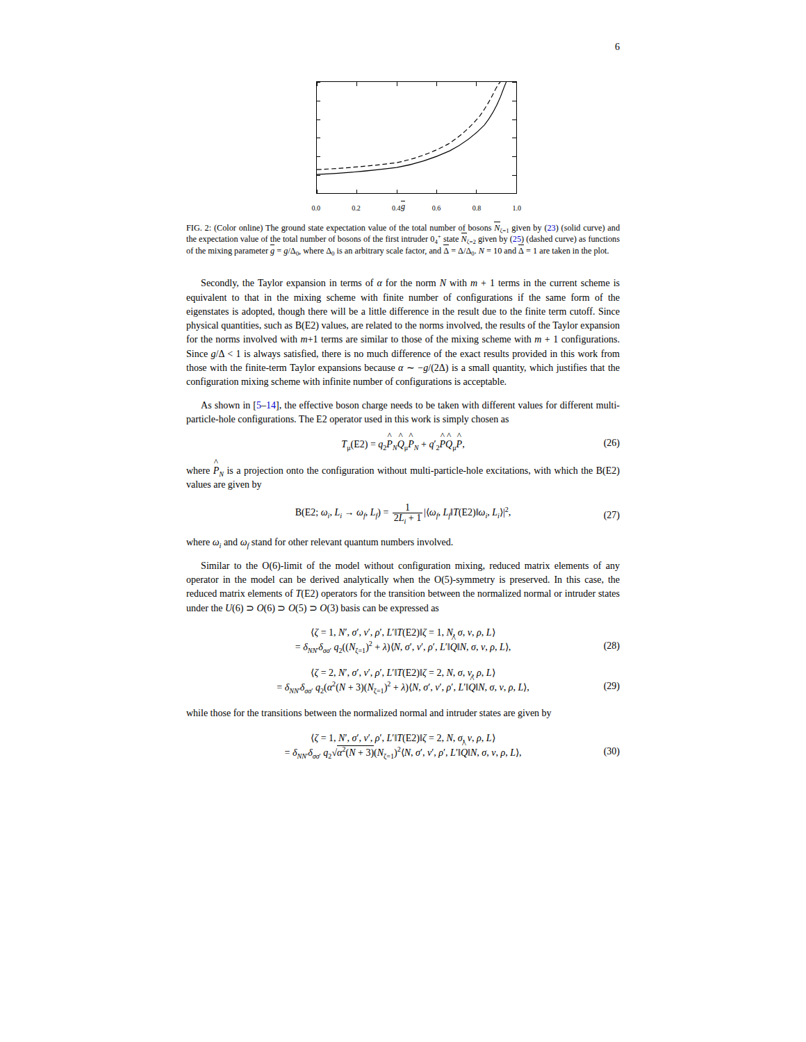6
6 5 4 3 2 1 0
0.0 0.2 0.4 0.6 0.8 1.0
g
FIG. 2: (Color online) The ground state expectation value of the total number of bosons Nζ=1 given by (23) (solid curve) and the expectation value of the total number of bosons of the first intruder 04+ state Nζ=2 given by (25) (dashed curve) as functions of the mixing parameter g = g/Δ0, where Δ0 is an arbitrary scale factor, and Δ = Δ/Δ0. N = 10 and Δ = 1 are taken in the plot.
Secondly, the Taylor expansion in terms of α for the norm N with m + 1 terms in the current scheme is equivalent to that in the mixing scheme with finite number of configurations if the same form of the eigenstates is adopted, though there will be a little difference in the result due to the finite term cutoff. Since physical quantities, such as B(E2) values, are related to the norms involved, the results of the Taylor expansion for the norms involved with m+1 terms are similar to those of the mixing scheme with m + 1 configurations. Since g/Δ < 1 is always satisfied, there is no much difference of the exact results provided in this work from those with the finite-term Taylor expansions because α ∼ −g/(2Δ) is a small quantity, which justifies that the configuration mixing scheme with infinite number of configurations is acceptable.
As shown in [5–14], the effective boson charge needs to be taken with different values for different multi-particle-hole configurations. The E2 operator used in this work is simply chosen as
Tμ(E2) = q2PNQμPN + q′2PQμP,
(26)
where PN is a projection onto the configuration without multi-particle-hole excitations, with which the B(E2) values are given by
B(E2; ωi, Li → ωf, Lf) = 12Li + 1|⟨ωf, Lf‖T(E2)‖ωi, Li⟩|2,
(27)
where ωi and ωf stand for other relevant quantum numbers involved.
Similar to the O(6)-limit of the model without configuration mixing, reduced matrix elements of any operator in the model can be derived analytically when the O(5)-symmetry is preserved. In this case, the reduced matrix elements of T(E2) operators for the transition between the normalized normal or intruder states under the U(6) ⊃ O(6) ⊃ O(5) ⊃ O(3) basis can be expressed as
⟨ζ = 1, N′, σ′, ν′, ρ′, L′‖T(E2)‖ζ = 1, N, σ, ν, ρ, L⟩
= δNN′δσσ′ q2((Nζ=1)2 + λ)⟨N, σ′, ν′, ρ′, L′‖Q‖N, σ, ν, ρ, L⟩,
(28)
⟨ζ = 2, N′, σ′, ν′, ρ′, L′‖T(E2)‖ζ = 2, N, σ, ν, ρ, L⟩
= δNN′δσσ′ q2(α2(N + 3)(Nζ=1)2 + λ)⟨N, σ′, ν′, ρ′, L′‖Q‖N, σ, ν, ρ, L⟩,
(29)
while those for the transitions between the normalized normal and intruder states are given by
⟨ζ = 1, N′, σ′, ν′, ρ′, L′‖T(E2)‖ζ = 2, N, σ, ν, ρ, L⟩
= δNN′δσσ′ q2√α2(N + 3)(Nζ=1)2⟨N, σ′, ν′, ρ′, L′‖Q‖N, σ, ν, ρ, L⟩,
(30)